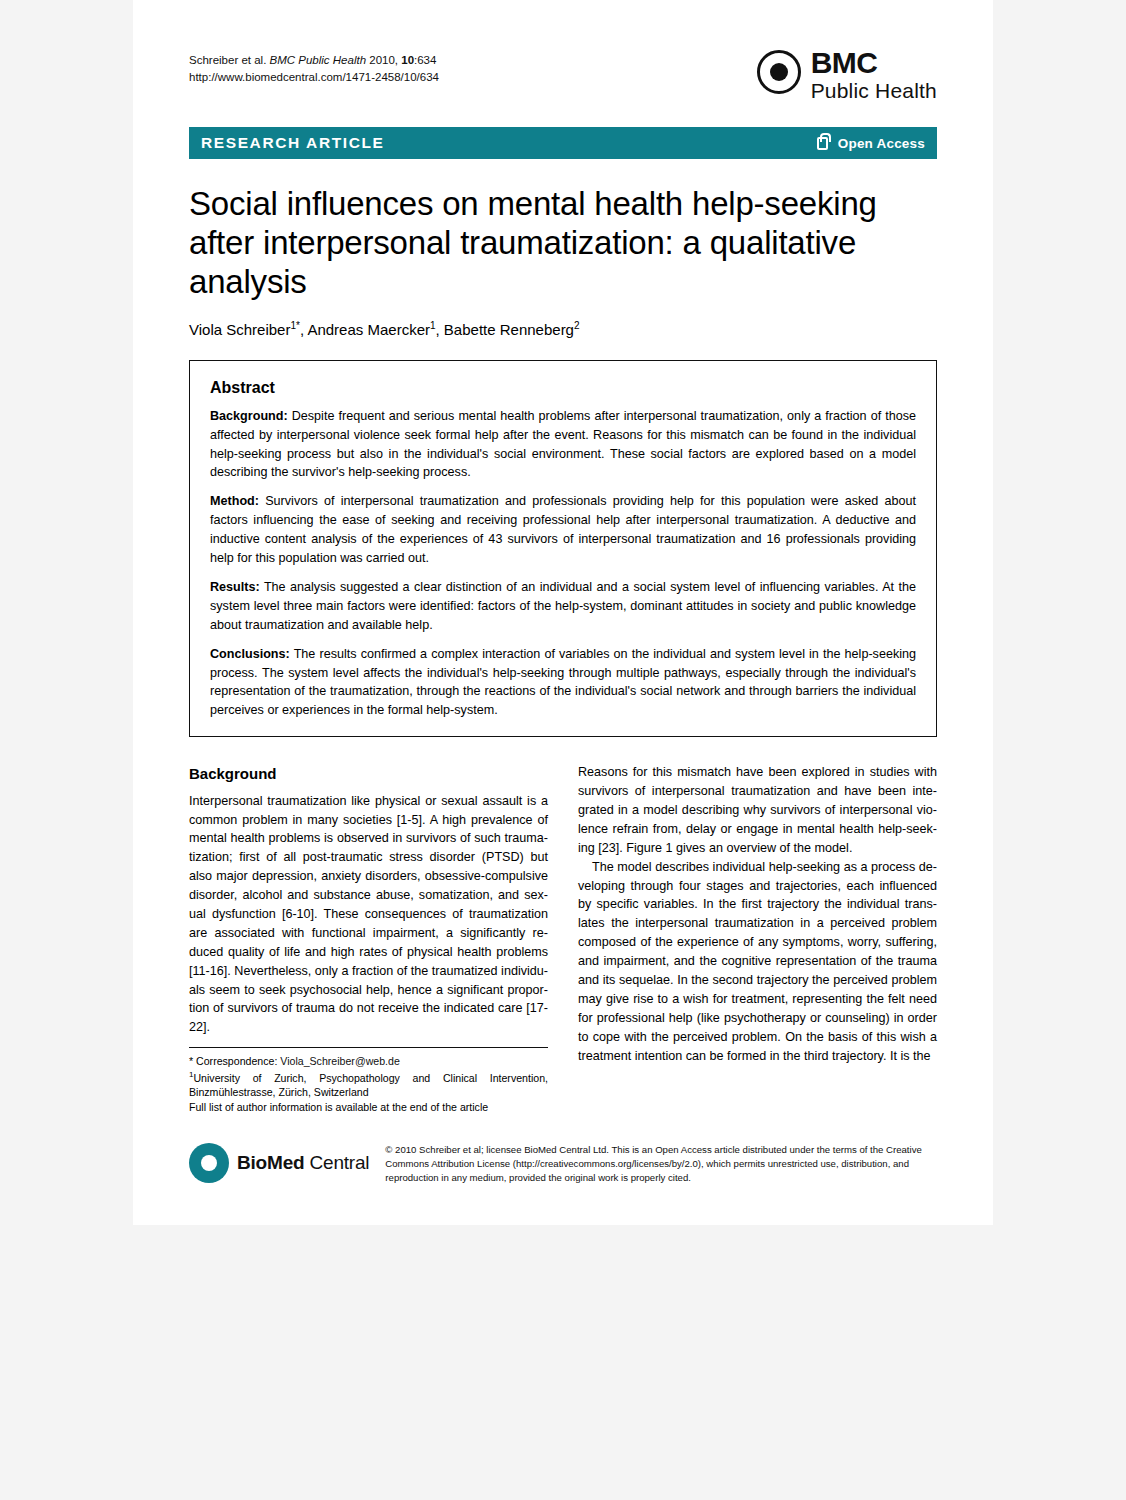Schreiber et al. BMC Public Health 2010, 10:634
http://www.biomedcentral.com/1471-2458/10/634
BMC
Public Health
Research article
Open Access
Social influences on mental health help-seeking after interpersonal traumatization: a qualitative analysis
Viola Schreiber1*, Andreas Maercker1, Babette Renneberg2
Abstract
Background: Despite frequent and serious mental health problems after interpersonal traumatization, only a fraction of those affected by interpersonal violence seek formal help after the event. Reasons for this mismatch can be found in the individual help-seeking process but also in the individual's social environment. These social factors are explored based on a model describing the survivor's help-seeking process.
Method: Survivors of interpersonal traumatization and professionals providing help for this population were asked about factors influencing the ease of seeking and receiving professional help after interpersonal traumatization. A deductive and inductive content analysis of the experiences of 43 survivors of interpersonal traumatization and 16 professionals providing help for this population was carried out.
Results: The analysis suggested a clear distinction of an individual and a social system level of influencing variables. At the system level three main factors were identified: factors of the help-system, dominant attitudes in society and public knowledge about traumatization and available help.
Conclusions: The results confirmed a complex interaction of variables on the individual and system level in the help-seeking process. The system level affects the individual's help-seeking through multiple pathways, especially through the individual's representation of the traumatization, through the reactions of the individual's social network and through barriers the individual perceives or experiences in the formal help-system.
Background
Interpersonal traumatization like physical or sexual assault is a common problem in many societies [1-5]. A high prevalence of mental health problems is observed in survivors of such traumatization; first of all post-traumatic stress disorder (PTSD) but also major depression, anxiety disorders, obsessive-compulsive disorder, alcohol and substance abuse, somatization, and sexual dysfunction [6-10]. These consequences of traumatization are associated with functional impairment, a significantly reduced quality of life and high rates of physical health problems [11-16]. Nevertheless, only a fraction of the traumatized individuals seem to seek psychosocial help, hence a significant proportion of survivors of trauma do not receive the indicated care [17-22].
* Correspondence: Viola_Schreiber@web.de
1University of Zurich, Psychopathology and Clinical Intervention, Binzmühlestrasse, Zürich, Switzerland
Full list of author information is available at the end of the article
Reasons for this mismatch have been explored in studies with survivors of interpersonal traumatization and have been integrated in a model describing why survivors of interpersonal violence refrain from, delay or engage in mental health help-seeking [23]. Figure 1 gives an overview of the model.
The model describes individual help-seeking as a process developing through four stages and trajectories, each influenced by specific variables. In the first trajectory the individual translates the interpersonal traumatization in a perceived problem composed of the experience of any symptoms, worry, suffering, and impairment, and the cognitive representation of the trauma and its sequelae. In the second trajectory the perceived problem may give rise to a wish for treatment, representing the felt need for professional help (like psychotherapy or counseling) in order to cope with the perceived problem. On the basis of this wish a treatment intention can be formed in the third trajectory. It is the
BioMed Central
© 2010 Schreiber et al; licensee BioMed Central Ltd. This is an Open Access article distributed under the terms of the Creative Commons Attribution License (http://creativecommons.org/licenses/by/2.0), which permits unrestricted use, distribution, and reproduction in any medium, provided the original work is properly cited.